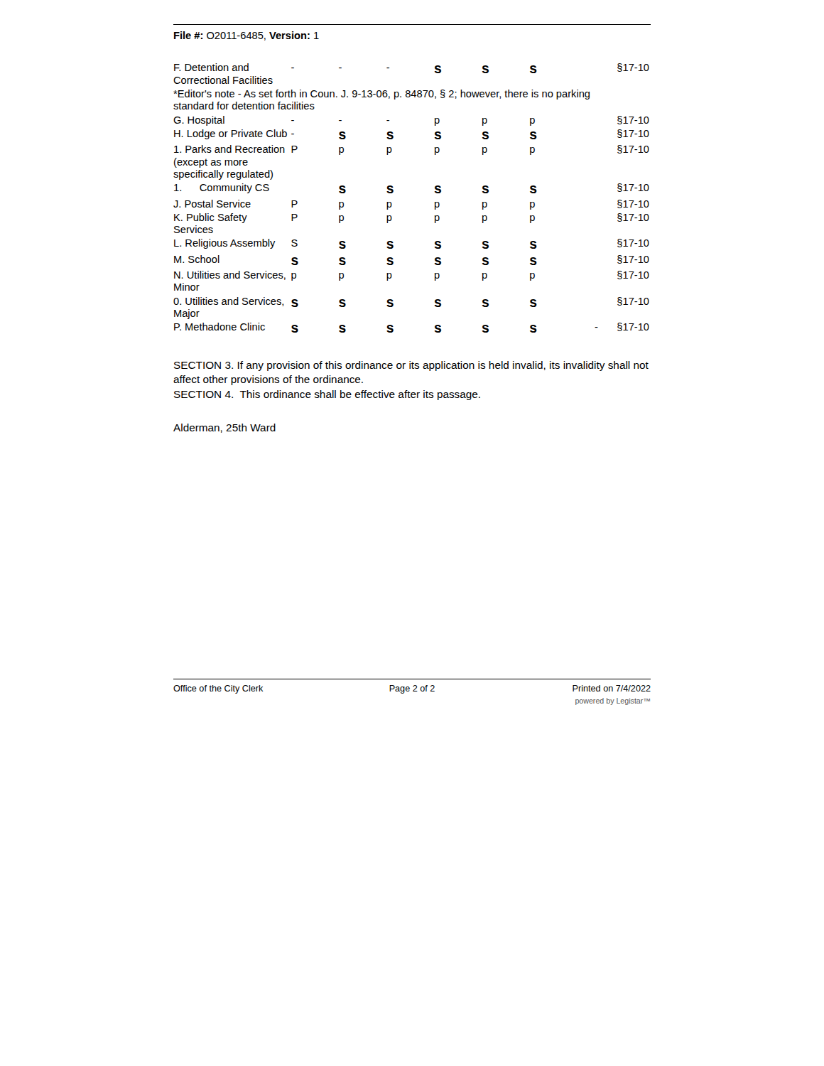File #: O2011-6485, Version: 1
| F. Detention and Correctional Facilities | - | - | - | s | s | s | | §17-10 |
| *Editor's note - As set forth in Coun. J. 9-13-06, p. 84870, § 2; however, there is no parking standard for detention facilities |
| G. Hospital | - | - | - | p | p | p | | §17-10 |
| H. Lodge or Private Club | - | s | s | s | s | s | | §17-10 |
| 1. Parks and Recreation (except as more specifically regulated) | P | p | p | p | p | p | | §17-10 |
| 1. Community CS | | s | s | s | s | s | | §17-10 |
| J. Postal Service | P | p | p | p | p | p | | §17-10 |
| K. Public Safety Services | P | p | p | p | p | p | | §17-10 |
| L. Religious Assembly | S | s | s | s | s | s | | §17-10 |
| M. School | s | s | s | s | s | s | | §17-10 |
| N. Utilities and Services, Minor | p | p | p | p | p | p | | §17-10 |
| 0. Utilities and Services, Major | s | s | s | s | s | s | | §17-10 |
| P. Methadone Clinic | s | s | s | s | s | s | - | §17-10 |
SECTION 3. If any provision of this ordinance or its application is held invalid, its invalidity shall not affect other provisions of the ordinance.
SECTION 4. This ordinance shall be effective after its passage.
Alderman, 25th Ward
Office of the City Clerk
Page 2 of 2
Printed on 7/4/2022
powered by Legistar™